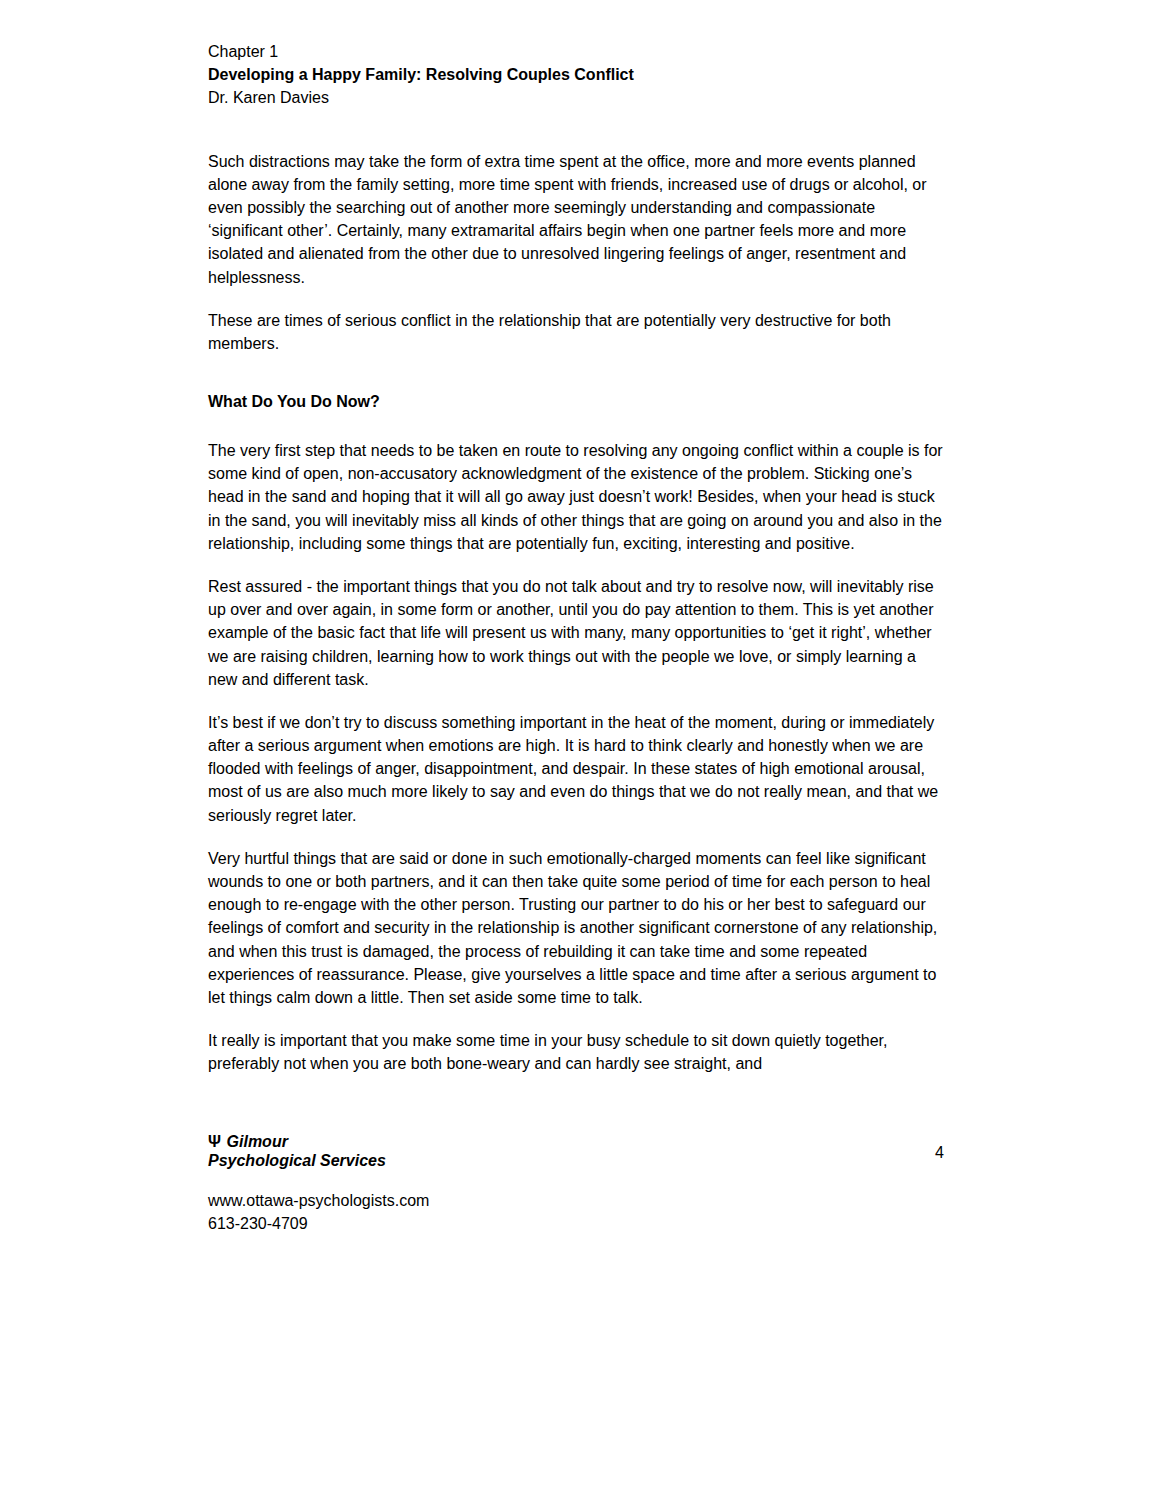Chapter 1
Developing a Happy Family: Resolving Couples Conflict
Dr. Karen Davies
Such distractions may take the form of extra time spent at the office, more and more events planned alone away from the family setting, more time spent with friends, increased use of drugs or alcohol, or even possibly the searching out of another more seemingly understanding and compassionate ‘significant other’. Certainly, many extramarital affairs begin when one partner feels more and more isolated and alienated from the other due to unresolved lingering feelings of anger, resentment and helplessness.
These are times of serious conflict in the relationship that are potentially very destructive for both members.
What Do You Do Now?
The very first step that needs to be taken en route to resolving any ongoing conflict within a couple is for some kind of open, non-accusatory acknowledgment of the existence of the problem. Sticking one’s head in the sand and hoping that it will all go away just doesn’t work! Besides, when your head is stuck in the sand, you will inevitably miss all kinds of other things that are going on around you and also in the relationship, including some things that are potentially fun, exciting, interesting and positive.
Rest assured - the important things that you do not talk about and try to resolve now, will inevitably rise up over and over again, in some form or another, until you do pay attention to them. This is yet another example of the basic fact that life will present us with many, many opportunities to ‘get it right’, whether we are raising children, learning how to work things out with the people we love, or simply learning a new and different task.
It’s best if we don’t try to discuss something important in the heat of the moment, during or immediately after a serious argument when emotions are high. It is hard to think clearly and honestly when we are flooded with feelings of anger, disappointment, and despair. In these states of high emotional arousal, most of us are also much more likely to say and even do things that we do not really mean, and that we seriously regret later.
Very hurtful things that are said or done in such emotionally-charged moments can feel like significant wounds to one or both partners, and it can then take quite some period of time for each person to heal enough to re-engage with the other person. Trusting our partner to do his or her best to safeguard our feelings of comfort and security in the relationship is another significant cornerstone of any relationship, and when this trust is damaged, the process of rebuilding it can take time and some repeated experiences of reassurance. Please, give yourselves a little space and time after a serious argument to let things calm down a little. Then set aside some time to talk.
It really is important that you make some time in your busy schedule to sit down quietly together, preferably not when you are both bone-weary and can hardly see straight, and
4
ΨGilmour
Psychological Services
www.ottawa-psychologists.com
613-230-4709